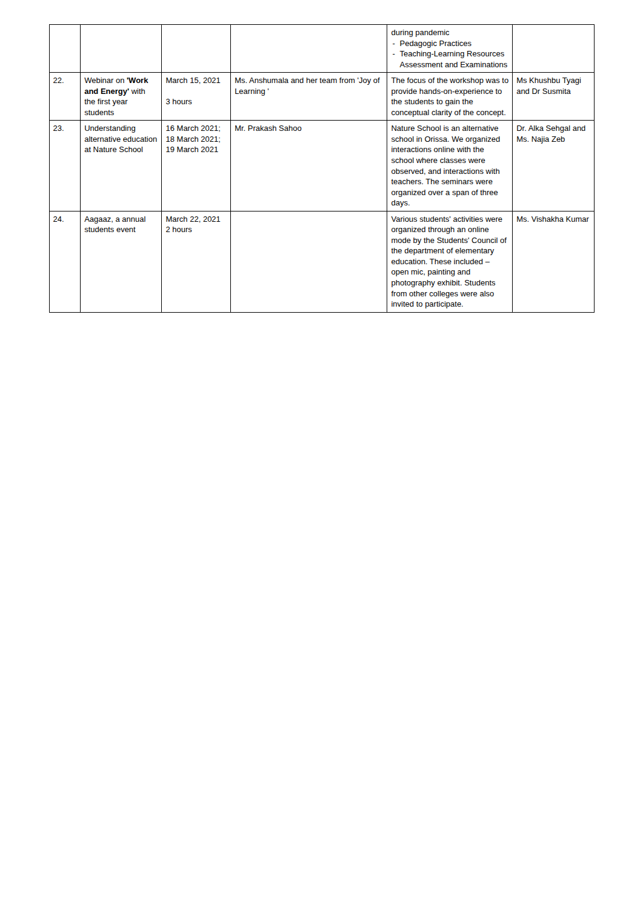| | | | | during pandemic Pedagogic Practices Teaching-Learning Resources Assessment and Examinations | |
| 22. | Webinar on 'Work and Energy' with the first year students | March 15, 2021 3 hours | Ms. Anshumala and her team from 'Joy of Learning ' | The focus of the workshop was to provide hands-on-experience to the students to gain the conceptual clarity of the concept. | Ms Khushbu Tyagi and Dr Susmita |
| 23. | Understanding alternative education at Nature School | 16 March 2021; 18 March 2021; 19 March 2021 | Mr. Prakash Sahoo | Nature School is an alternative school in Orissa. We organized interactions online with the school where classes were observed, and interactions with teachers. The seminars were organized over a span of three days. | Dr. Alka Sehgal and Ms. Najia Zeb |
| 24. | Aagaaz, a annual students event | March 22, 2021 2 hours | | Various students' activities were organized through an online mode by the Students' Council of the department of elementary education. These included – open mic, painting and photography exhibit. Students from other colleges were also invited to participate. | Ms. Vishakha Kumar |